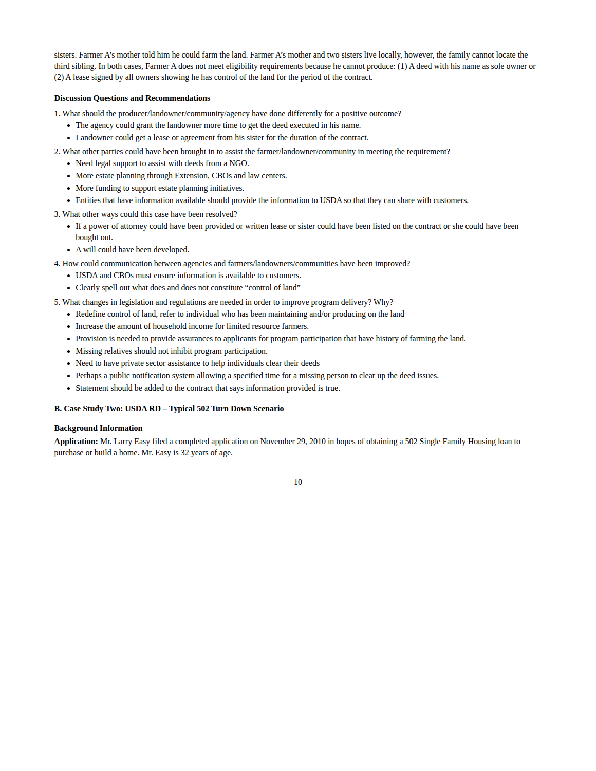sisters. Farmer A’s mother told him he could farm the land. Farmer A’s mother and two sisters live locally, however, the family cannot locate the third sibling. In both cases, Farmer A does not meet eligibility requirements because he cannot produce: (1) A deed with his name as sole owner or (2) A lease signed by all owners showing he has control of the land for the period of the contract.
Discussion Questions and Recommendations
1. What should the producer/landowner/community/agency have done differently for a positive outcome?
The agency could grant the landowner more time to get the deed executed in his name.
Landowner could get a lease or agreement from his sister for the duration of the contract.
2. What other parties could have been brought in to assist the farmer/landowner/community in meeting the requirement?
Need legal support to assist with deeds from a NGO.
More estate planning through Extension, CBOs and law centers.
More funding to support estate planning initiatives.
Entities that have information available should provide the information to USDA so that they can share with customers.
3. What other ways could this case have been resolved?
If a power of attorney could have been provided or written lease or sister could have been listed on the contract or she could have been bought out.
A will could have been developed.
4. How could communication between agencies and farmers/landowners/communities have been improved?
USDA and CBOs must ensure information is available to customers.
Clearly spell out what does and does not constitute “control of land”
5. What changes in legislation and regulations are needed in order to improve program delivery? Why?
Redefine control of land, refer to individual who has been maintaining and/or producing on the land
Increase the amount of household income for limited resource farmers.
Provision is needed to provide assurances to applicants for program participation that have history of farming the land.
Missing relatives should not inhibit program participation.
Need to have private sector assistance to help individuals clear their deeds
Perhaps a public notification system allowing a specified time for a missing person to clear up the deed issues.
Statement should be added to the contract that says information provided is true.
B. Case Study Two: USDA RD – Typical 502 Turn Down Scenario
Background Information
Application: Mr. Larry Easy filed a completed application on November 29, 2010 in hopes of obtaining a 502 Single Family Housing loan to purchase or build a home. Mr. Easy is 32 years of age.
10